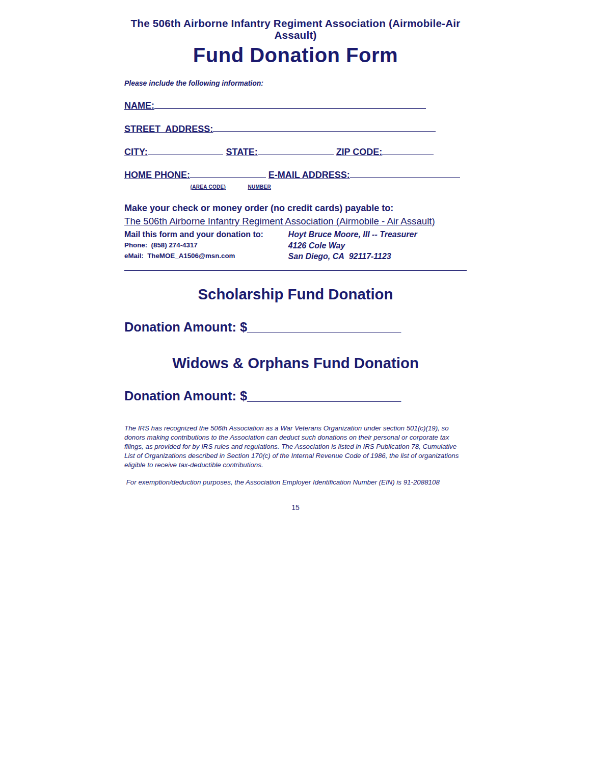The 506th Airborne Infantry Regiment Association (Airmobile-Air Assault)
Fund Donation Form
Please include the following information:
NAME:
STREET ADDRESS:
CITY: STATE: ZIP CODE:
HOME PHONE: E-MAIL ADDRESS:
(AREA CODE) NUMBER
Make your check or money order (no credit cards) payable to:
The 506th Airborne Infantry Regiment Association (Airmobile - Air Assault)
| Mail this form and your donation to: | Hoyt Bruce Moore, III -- Treasurer |
| Phone: (858) 274-4317 | 4126 Cole Way |
| eMail: TheMOE_A1506@msn.com | San Diego, CA 92117-1123 |
Scholarship Fund Donation
Donation Amount: $_______________________
Widows & Orphans Fund Donation
Donation Amount: $_______________________
The IRS has recognized the 506th Association as a War Veterans Organization under section 501(c)(19), so donors making contributions to the Association can deduct such donations on their personal or corporate tax filings, as provided for by IRS rules and regulations. The Association is listed in IRS Publication 78, Cumulative List of Organizations described in Section 170(c) of the Internal Revenue Code of 1986, the list of organizations eligible to receive tax-deductible contributions.
For exemption/deduction purposes, the Association Employer Identification Number (EIN) is 91-2088108
15